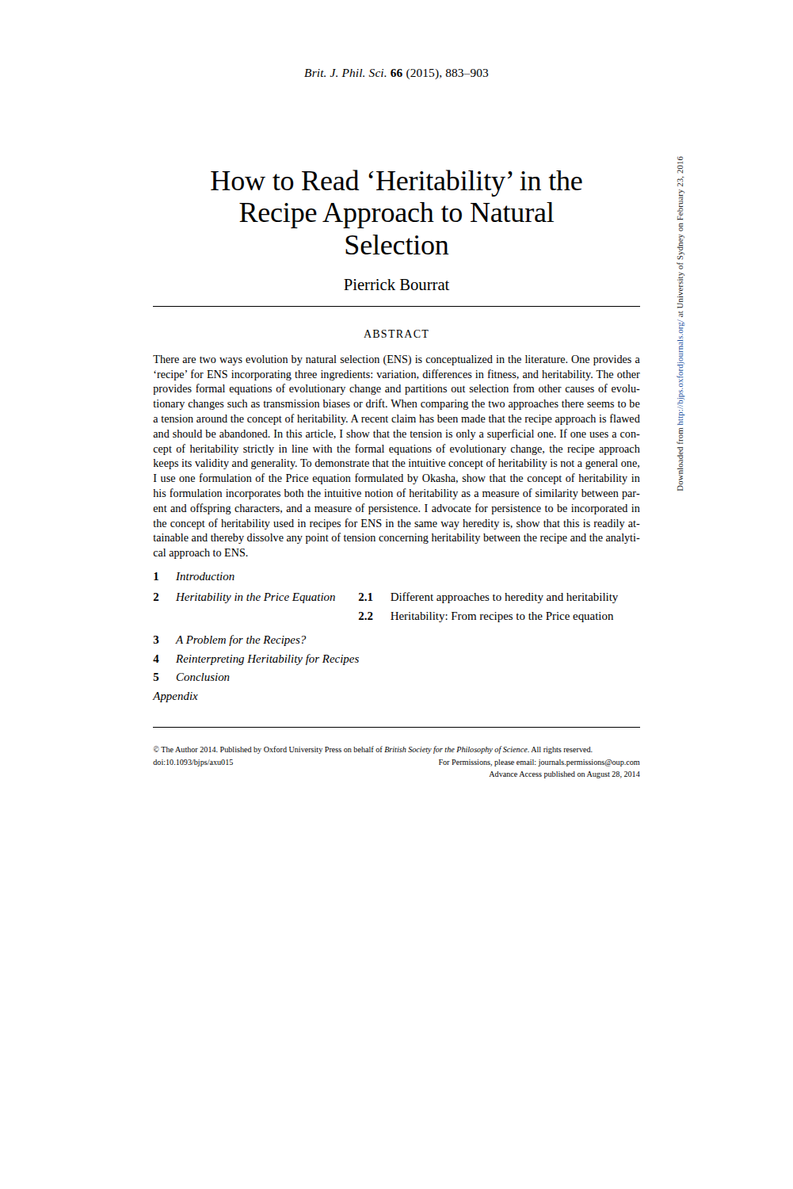Downloaded from http://bjps.oxfordjournals.org/ at University of Sydney on February 23, 2016
Brit. J. Phil. Sci. 66 (2015), 883–903
How to Read ‘Heritability’ in the
Recipe Approach to Natural
Selection
Pierrick Bourrat
ABSTRACT
There are two ways evolution by natural selection (ENS) is conceptualized in the literature. One provides a ‘recipe’ for ENS incorporating three ingredients: variation, differences in fitness, and heritability. The other provides formal equations of evolutionary change and partitions out selection from other causes of evolutionary changes such as transmission biases or drift. When comparing the two approaches there seems to be a tension around the concept of heritability. A recent claim has been made that the recipe approach is flawed and should be abandoned. In this article, I show that the tension is only a superficial one. If one uses a concept of heritability strictly in line with the formal equations of evolutionary change, the recipe approach keeps its validity and generality. To demonstrate that the intuitive concept of heritability is not a general one, I use one formulation of the Price equation formulated by Okasha, show that the concept of heritability in his formulation incorporates both the intuitive notion of heritability as a measure of similarity between parent and offspring characters, and a measure of persistence. I advocate for persistence to be incorporated in the concept of heritability used in recipes for ENS in the same way heredity is, show that this is readily attainable and thereby dissolve any point of tension concerning heritability between the recipe and the analytical approach to ENS.
1 Introduction
2 Heritability in the Price Equation
2.1 Different approaches to heredity and heritability
2.2 Heritability: From recipes to the Price equation
3 A Problem for the Recipes?
4 Reinterpreting Heritability for Recipes
5 Conclusion
Appendix
© The Author 2014. Published by Oxford University Press on behalf of British Society for the Philosophy of Science. All rights reserved.
doi:10.1093/bjps/axu015
For Permissions, please email: journals.permissions@oup.com
Advance Access published on August 28, 2014